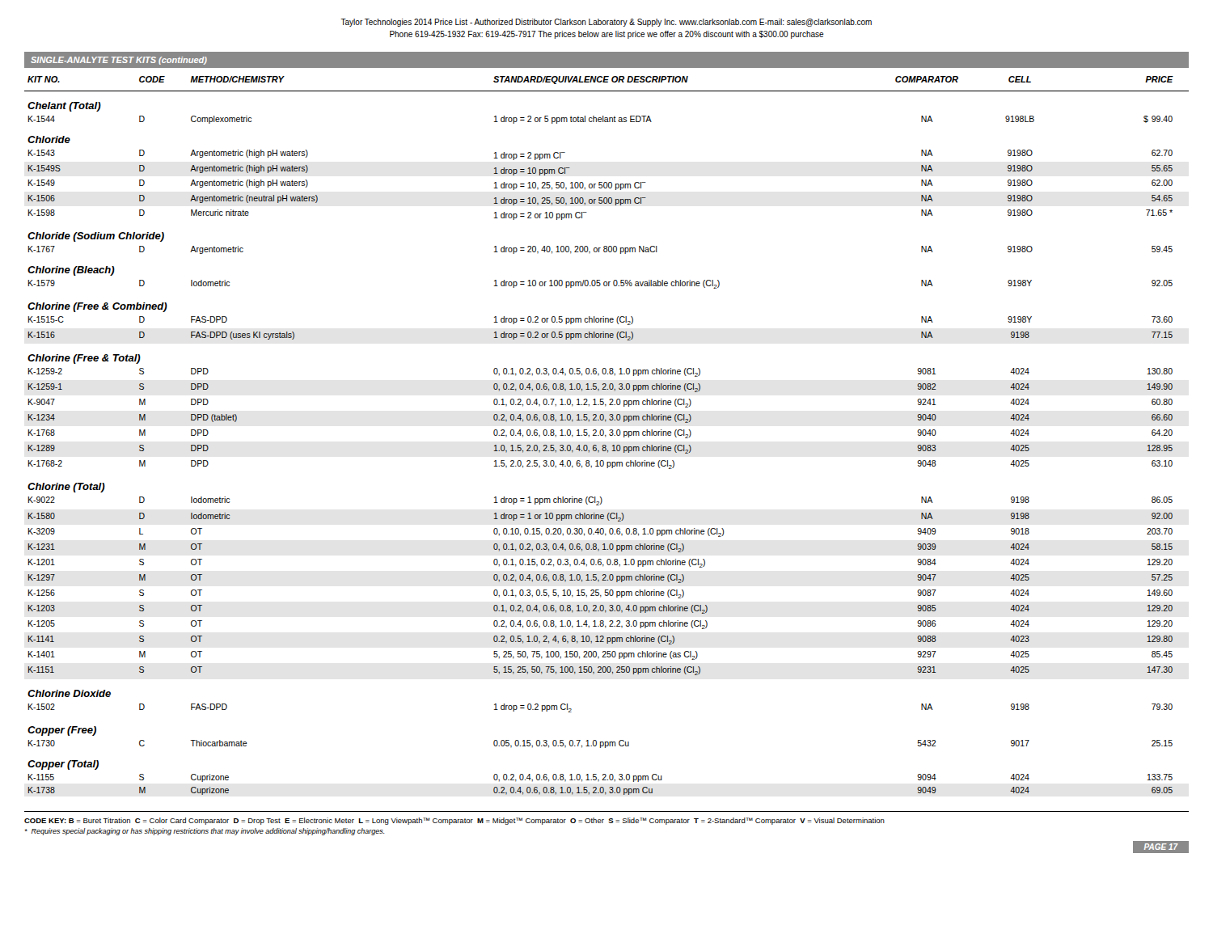Taylor Technologies 2014 Price List - Authorized Distributor Clarkson Laboratory & Supply Inc. www.clarksonlab.com E-mail: sales@clarksonlab.com
Phone 619-425-1932 Fax: 619-425-7917 The prices below are list price we offer a 20% discount with a $300.00 purchase
SINGLE-ANALYTE TEST KITS (continued)
| KIT NO. | CODE | METHOD/CHEMISTRY | STANDARD/EQUIVALENCE OR DESCRIPTION | COMPARATOR | CELL | PRICE |
| --- | --- | --- | --- | --- | --- | --- |
| Chelant (Total) |
| K-1544 | D | Complexometric | 1 drop = 2 or 5 ppm total chelant as EDTA | NA | 9198LB | $ 99.40 |
| Chloride |
| K-1543 | D | Argentometric (high pH waters) | 1 drop = 2 ppm Cl – | NA | 9198O | 62.70 |
| K-1549S | D | Argentometric (high pH waters) | 1 drop = 10 ppm Cl – | NA | 9198O | 55.65 |
| K-1549 | D | Argentometric (high pH waters) | 1 drop = 10, 25, 50, 100, or 500 ppm Cl – | NA | 9198O | 62.00 |
| K-1506 | D | Argentometric (neutral pH waters) | 1 drop = 10, 25, 50, 100, or 500 ppm Cl – | NA | 9198O | 54.65 |
| K-1598 | D | Mercuric nitrate | 1 drop = 2 or 10 ppm Cl – | NA | 9198O | 71.65 * |
| Chloride (Sodium Chloride) |
| K-1767 | D | Argentometric | 1 drop = 20, 40, 100, 200, or 800 ppm NaCl | NA | 9198O | 59.45 |
| Chlorine (Bleach) |
| K-1579 | D | Iodometric | 1 drop = 10 or 100 ppm/0.05 or 0.5% available chlorine (Cl 2 ) | NA | 9198Y | 92.05 |
| Chlorine (Free & Combined) |
| K-1515-C | D | FAS-DPD | 1 drop = 0.2 or 0.5 ppm chlorine (Cl 2 ) | NA | 9198Y | 73.60 |
| K-1516 | D | FAS-DPD (uses KI cyrstals) | 1 drop = 0.2 or 0.5 ppm chlorine (Cl 2 ) | NA | 9198 | 77.15 |
| Chlorine (Free & Total) |
| K-1259-2 | S | DPD | 0, 0.1, 0.2, 0.3, 0.4, 0.5, 0.6, 0.8, 1.0 ppm chlorine (Cl 2 ) | 9081 | 4024 | 130.80 |
| K-1259-1 | S | DPD | 0, 0.2, 0.4, 0.6, 0.8, 1.0, 1.5, 2.0, 3.0 ppm chlorine (Cl 2 ) | 9082 | 4024 | 149.90 |
| K-9047 | M | DPD | 0.1, 0.2, 0.4, 0.7, 1.0, 1.2, 1.5, 2.0 ppm chlorine (Cl 2 ) | 9241 | 4024 | 60.80 |
| K-1234 | M | DPD (tablet) | 0.2, 0.4, 0.6, 0.8, 1.0, 1.5, 2.0, 3.0 ppm chlorine (Cl 2 ) | 9040 | 4024 | 66.60 |
| K-1768 | M | DPD | 0.2, 0.4, 0.6, 0.8, 1.0, 1.5, 2.0, 3.0 ppm chlorine (Cl 2 ) | 9040 | 4024 | 64.20 |
| K-1289 | S | DPD | 1.0, 1.5, 2.0, 2.5, 3.0, 4.0, 6, 8, 10 ppm chlorine (Cl 2 ) | 9083 | 4025 | 128.95 |
| K-1768-2 | M | DPD | 1.5, 2.0, 2.5, 3.0, 4.0, 6, 8, 10 ppm chlorine (Cl 2 ) | 9048 | 4025 | 63.10 |
| Chlorine (Total) |
| K-9022 | D | Iodometric | 1 drop = 1 ppm chlorine (Cl 2 ) | NA | 9198 | 86.05 |
| K-1580 | D | Iodometric | 1 drop = 1 or 10 ppm chlorine (Cl 2 ) | NA | 9198 | 92.00 |
| K-3209 | L | OT | 0, 0.10, 0.15, 0.20, 0.30, 0.40, 0.6, 0.8, 1.0 ppm chlorine (Cl 2 ) | 9409 | 9018 | 203.70 |
| K-1231 | M | OT | 0, 0.1, 0.2, 0.3, 0.4, 0.6, 0.8, 1.0 ppm chlorine (Cl 2 ) | 9039 | 4024 | 58.15 |
| K-1201 | S | OT | 0, 0.1, 0.15, 0.2, 0.3, 0.4, 0.6, 0.8, 1.0 ppm chlorine (Cl 2 ) | 9084 | 4024 | 129.20 |
| K-1297 | M | OT | 0, 0.2, 0.4, 0.6, 0.8, 1.0, 1.5, 2.0 ppm chlorine (Cl 2 ) | 9047 | 4025 | 57.25 |
| K-1256 | S | OT | 0, 0.1, 0.3, 0.5, 5, 10, 15, 25, 50 ppm chlorine (Cl 2 ) | 9087 | 4024 | 149.60 |
| K-1203 | S | OT | 0.1, 0.2, 0.4, 0.6, 0.8, 1.0, 2.0, 3.0, 4.0 ppm chlorine (Cl 2 ) | 9085 | 4024 | 129.20 |
| K-1205 | S | OT | 0.2, 0.4, 0.6, 0.8, 1.0, 1.4, 1.8, 2.2, 3.0 ppm chlorine (Cl 2 ) | 9086 | 4024 | 129.20 |
| K-1141 | S | OT | 0.2, 0.5, 1.0, 2, 4, 6, 8, 10, 12 ppm chlorine (Cl 2 ) | 9088 | 4023 | 129.80 |
| K-1401 | M | OT | 5, 25, 50, 75, 100, 150, 200, 250 ppm chlorine (as Cl 2 ) | 9297 | 4025 | 85.45 |
| K-1151 | S | OT | 5, 15, 25, 50, 75, 100, 150, 200, 250 ppm chlorine (Cl 2 ) | 9231 | 4025 | 147.30 |
| Chlorine Dioxide |
| K-1502 | D | FAS-DPD | 1 drop = 0.2 ppm Cl 2 | NA | 9198 | 79.30 |
| Copper (Free) |
| K-1730 | C | Thiocarbamate | 0.05, 0.15, 0.3, 0.5, 0.7, 1.0 ppm Cu | 5432 | 9017 | 25.15 |
| Copper (Total) |
| K-1155 | S | Cuprizone | 0, 0.2, 0.4, 0.6, 0.8, 1.0, 1.5, 2.0, 3.0 ppm Cu | 9094 | 4024 | 133.75 |
| K-1738 | M | Cuprizone | 0.2, 0.4, 0.6, 0.8, 1.0, 1.5, 2.0, 3.0 ppm Cu | 9049 | 4024 | 69.05 |
CODE KEY: B = Buret Titration C = Color Card Comparator D = Drop Test E = Electronic Meter L = Long Viewpath™ Comparator M = Midget™ Comparator O = Other S = Slide™ Comparator T = 2-Standard™ Comparator V = Visual Determination
* Requires special packaging or has shipping restrictions that may involve additional shipping/handling charges.
PAGE 17